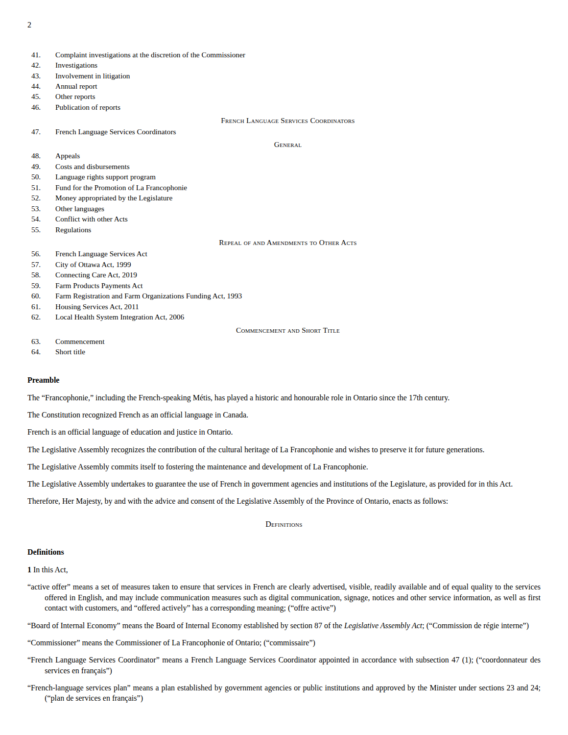2
| 41. | Complaint investigations at the discretion of the Commissioner |
| 42. | Investigations |
| 43. | Involvement in litigation |
| 44. | Annual report |
| 45. | Other reports |
| 46. | Publication of reports |
| French Language Services Coordinators |
| 47. | French Language Services Coordinators |
| General |
| 48. | Appeals |
| 49. | Costs and disbursements |
| 50. | Language rights support program |
| 51. | Fund for the Promotion of La Francophonie |
| 52. | Money appropriated by the Legislature |
| 53. | Other languages |
| 54. | Conflict with other Acts |
| 55. | Regulations |
| Repeal of and Amendments to Other Acts |
| 56. | French Language Services Act |
| 57. | City of Ottawa Act, 1999 |
| 58. | Connecting Care Act, 2019 |
| 59. | Farm Products Payments Act |
| 60. | Farm Registration and Farm Organizations Funding Act, 1993 |
| 61. | Housing Services Act, 2011 |
| 62. | Local Health System Integration Act, 2006 |
| Commencement and Short Title |
| 63. | Commencement |
| 64. | Short title |
Preamble
The “Francophonie,” including the French-speaking Métis, has played a historic and honourable role in Ontario since the 17th century.
The Constitution recognized French as an official language in Canada.
French is an official language of education and justice in Ontario.
The Legislative Assembly recognizes the contribution of the cultural heritage of La Francophonie and wishes to preserve it for future generations.
The Legislative Assembly commits itself to fostering the maintenance and development of La Francophonie.
The Legislative Assembly undertakes to guarantee the use of French in government agencies and institutions of the Legislature, as provided for in this Act.
Therefore, Her Majesty, by and with the advice and consent of the Legislative Assembly of the Province of Ontario, enacts as follows:
Definitions
Definitions
1 In this Act,
“active offer” means a set of measures taken to ensure that services in French are clearly advertised, visible, readily available and of equal quality to the services offered in English, and may include communication measures such as digital communication, signage, notices and other service information, as well as first contact with customers, and “offered actively” has a corresponding meaning; (“offre active”)
“Board of Internal Economy” means the Board of Internal Economy established by section 87 of the Legislative Assembly Act; (“Commission de régie interne”)
“Commissioner” means the Commissioner of La Francophonie of Ontario; (“commissaire”)
“French Language Services Coordinator” means a French Language Services Coordinator appointed in accordance with subsection 47 (1); (“coordonnateur des services en français”)
“French-language services plan” means a plan established by government agencies or public institutions and approved by the Minister under sections 23 and 24; (“plan de services en français”)